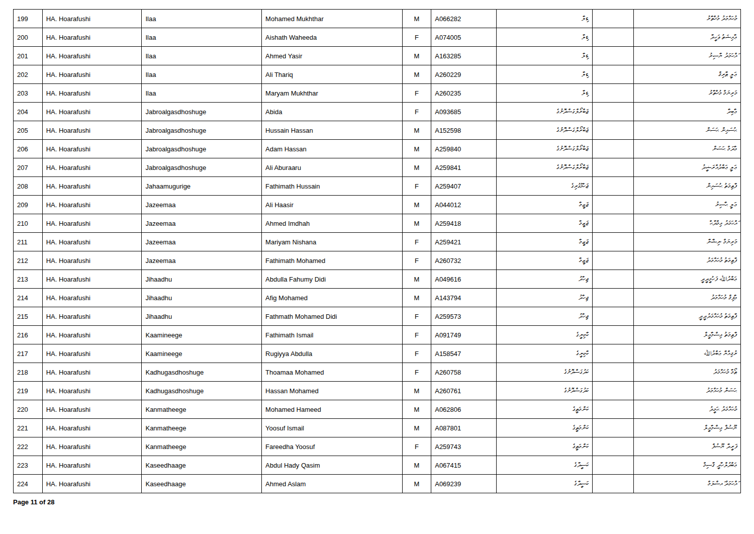| 199 | HA. Hoarafushi | Ilaa | Mohamed Mukhthar | M | A066282 | ءިލާ | | މުޙައްމަދު މުޚްތާރު |
| 200 | HA. Hoarafushi | Ilaa | Aishath Waheeda | F | A074005 | ءިލާ | | ޢާއިޝަތު ވަހީދާ |
| 201 | HA. Hoarafushi | Ilaa | Ahmed Yasir | M | A163285 | ءިލާ | | ައްޙަމަދު ޔާސިރު |
| 202 | HA. Hoarafushi | Ilaa | Ali Thariq | M | A260229 | ءިލާ | | ޢަލީ ޠާރިޤް |
| 203 | HA. Hoarafushi | Ilaa | Maryam Mukhthar | F | A260235 | ءިލާ | | މަރިޔަމް މުޚްތާރު |
| 204 | HA. Hoarafushi | Jabroalgasdhoshuge | Abida | F | A093685 | ޖަބްރޯލްގަސްދޮށުގެ | | ޢާބިދާ |
| 205 | HA. Hoarafushi | Jabroalgasdhoshuge | Hussain Hassan | M | A152598 | ޖަބްރޯލްގަސްދޮށުގެ | | ޙުސައިން ޙަސަން |
| 206 | HA. Hoarafushi | Jabroalgasdhoshuge | Adam Hassan | M | A259840 | ޖަބްރޯލްގަސްދޮށުގެ | | ޢާދަމް ޙަސަން |
| 207 | HA. Hoarafushi | Jabroalgasdhoshuge | Ali Aburaaru | M | A259841 | ޖަބްރޯލްގަސްދޮށުގެ | | ޢަލީ ޢަބްދުއްރަޝީދު |
| 208 | HA. Hoarafushi | Jahaamugurige | Fathimath Hussain | F | A259407 | ޖަހާމުގުރިގެ | | ފާޠިމަތު ޙުސައިން |
| 209 | HA. Hoarafushi | Jazeemaa | Ali Haasir | M | A044012 | ޖަޒީމާ | | ޢަލީ ޙާސިރު |
| 210 | HA. Hoarafushi | Jazeemaa | Ahmed Imdhah | M | A259418 | ޖަޒީމާ | | ައްޙަމަދު ޢިމްދާޙް |
| 211 | HA. Hoarafushi | Jazeemaa | Mariyam Nishana | F | A259421 | ޖަޒީމާ | | މަރިޔަމް ނިޝާނާ |
| 212 | HA. Hoarafushi | Jazeemaa | Fathimath Mohamed | F | A260732 | ޖަޒީމާ | | ފާޠިމަތު މުޙައްމަދު |
| 213 | HA. Hoarafushi | Jihaadhu | Abdulla Fahumy Didi | M | A049616 | ޖިހާދު | | ޢަބްދުﷲ ފަހުމީދީދީ |
| 214 | HA. Hoarafushi | Jihaadhu | Afig Mohamed | M | A143794 | ޖިހާދު | | ޢާފިޤް މުޙައްމަދު |
| 215 | HA. Hoarafushi | Jihaadhu | Fathmath Mohamed Didi | F | A259573 | ޖިހާދު | | ފާޠިމަތު މުޙައްމަދުދީދީ |
| 216 | HA. Hoarafushi | Kaamineege | Fathimath Ismail | F | A091749 | ކާމިނީގެ | | ފާޠިމަތު ޢިސްމާޢީލް |
| 217 | HA. Hoarafushi | Kaamineege | Rugiyya Abdulla | F | A158547 | ކާމިނީގެ | | ރުޤިއްޔާ ޢަބްދުﷲ |
| 218 | HA. Hoarafushi | Kadhugasdhoshuge | Thoamaa Mohamed | F | A260758 | ކަދުގަސްދޮށުގެ | | ޠޯމާ މުޙައްމަދު |
| 219 | HA. Hoarafushi | Kadhugasdhoshuge | Hassan Mohamed | M | A260761 | ކަދުގަސްދޮށުގެ | | ޙަސަން މުޙައްމަދު |
| 220 | HA. Hoarafushi | Kanmatheege | Mohamed Hameed | M | A062806 | ކަންމަތީގެ | | މުޙައްމަދު ޙަމީދު |
| 221 | HA. Hoarafushi | Kanmatheege | Yoosuf Ismail | M | A087801 | ކަންމަތީގެ | | ޔޫސުފް ޢިސްމާޢީލް |
| 222 | HA. Hoarafushi | Kanmatheege | Fareedha Yoosuf | F | A259743 | ކަންމަތީގެ | | ފަރީދާ ޔޫސުފް |
| 223 | HA. Hoarafushi | Kaseedhaage | Abdul Hady Qasim | M | A067415 | ކަސީދާގެ | | ޢަބްދުލްހާދީ ޤާސިމް |
| 224 | HA. Hoarafushi | Kaseedhaage | Ahmed Aslam | M | A069239 | ކަސީދާގެ | | ައްޙަމަދު ައސްލަމް |
Page 11 of 28